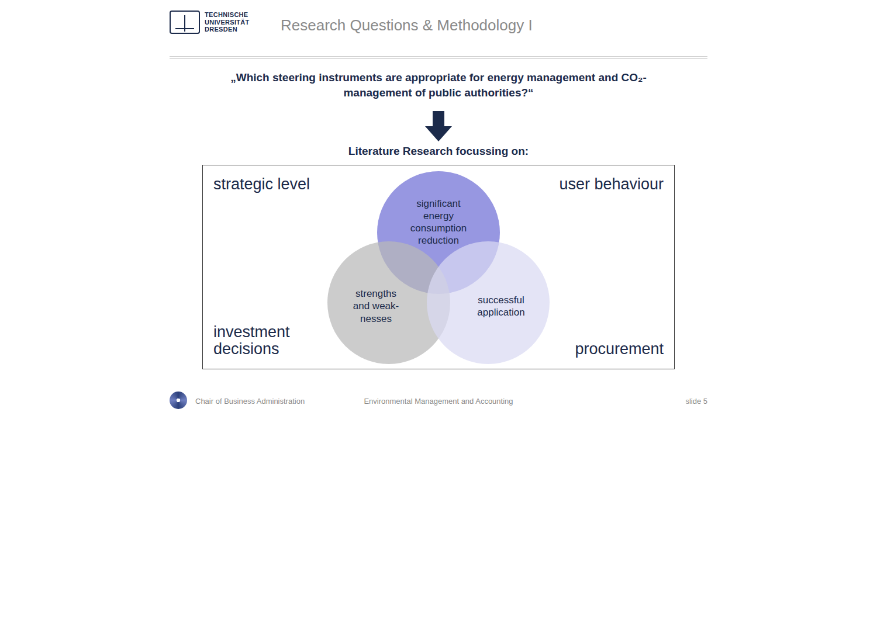TECHNISCHE
UNIVERSITÄT
DRESDEN
Research Questions & Methodology I
„Which steering instruments are appropriate for energy management and CO₂-management of public authorities?“
Literature Research focussing on:
strategic level
user behaviour
investment
decisions
procurement
significant
energy
consumption
reduction
strengths
and weak-
nesses
successful
application
Chair of Business Administration
Environmental Management and Accounting
slide 5